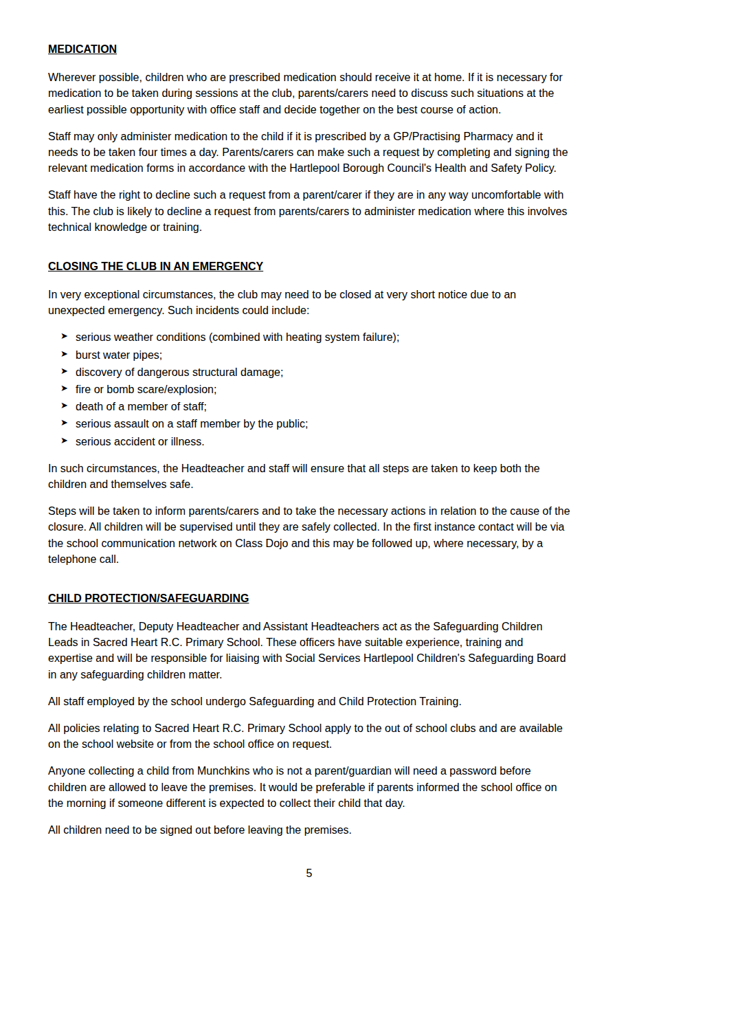MEDICATION
Wherever possible, children who are prescribed medication should receive it at home. If it is necessary for medication to be taken during sessions at the club, parents/carers need to discuss such situations at the earliest possible opportunity with office staff and decide together on the best course of action.
Staff may only administer medication to the child if it is prescribed by a GP/Practising Pharmacy and it needs to be taken four times a day. Parents/carers can make such a request by completing and signing the relevant medication forms in accordance with the Hartlepool Borough Council's Health and Safety Policy.
Staff have the right to decline such a request from a parent/carer if they are in any way uncomfortable with this. The club is likely to decline a request from parents/carers to administer medication where this involves technical knowledge or training.
CLOSING THE CLUB IN AN EMERGENCY
In very exceptional circumstances, the club may need to be closed at very short notice due to an unexpected emergency. Such incidents could include:
serious weather conditions (combined with heating system failure);
burst water pipes;
discovery of dangerous structural damage;
fire or bomb scare/explosion;
death of a member of staff;
serious assault on a staff member by the public;
serious accident or illness.
In such circumstances, the Headteacher and staff will ensure that all steps are taken to keep both the children and themselves safe.
Steps will be taken to inform parents/carers and to take the necessary actions in relation to the cause of the closure. All children will be supervised until they are safely collected. In the first instance contact will be via the school communication network on Class Dojo and this may be followed up, where necessary, by a telephone call.
CHILD PROTECTION/SAFEGUARDING
The Headteacher, Deputy Headteacher and Assistant Headteachers act as the Safeguarding Children Leads in Sacred Heart R.C. Primary School. These officers have suitable experience, training and expertise and will be responsible for liaising with Social Services Hartlepool Children's Safeguarding Board in any safeguarding children matter.
All staff employed by the school undergo Safeguarding and Child Protection Training.
All policies relating to Sacred Heart R.C. Primary School apply to the out of school clubs and are available on the school website or from the school office on request.
Anyone collecting a child from Munchkins who is not a parent/guardian will need a password before children are allowed to leave the premises. It would be preferable if parents informed the school office on the morning if someone different is expected to collect their child that day.
All children need to be signed out before leaving the premises.
5